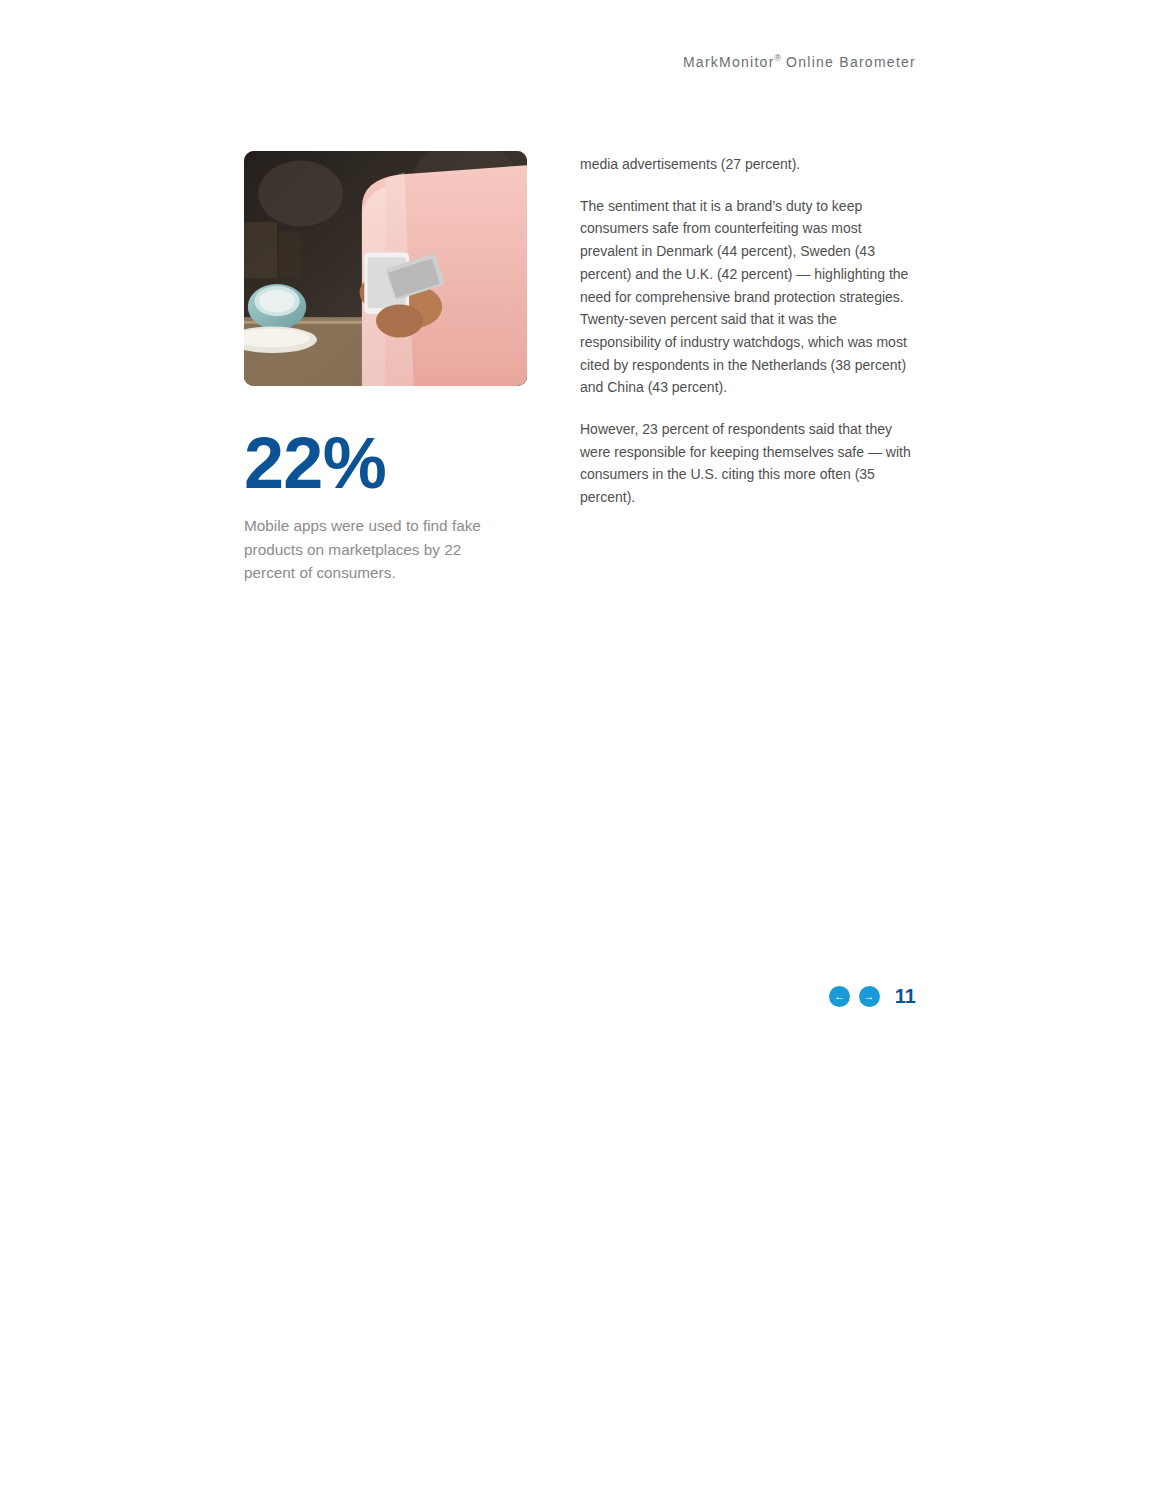MarkMonitor® Online Barometer
22%
Mobile apps were used to find fake products on marketplaces by 22 percent of consumers.
media advertisements (27 percent).
The sentiment that it is a brand’s duty to keep consumers safe from counterfeiting was most prevalent in Denmark (44 percent), Sweden (43 percent) and the U.K. (42 percent) — highlighting the need for comprehensive brand protection strategies. Twenty-seven percent said that it was the responsibility of industry watchdogs, which was most cited by respondents in the Netherlands (38 percent) and China (43 percent).
However, 23 percent of respondents said that they were responsible for keeping themselves safe — with consumers in the U.S. citing this more often (35 percent).
← → 11